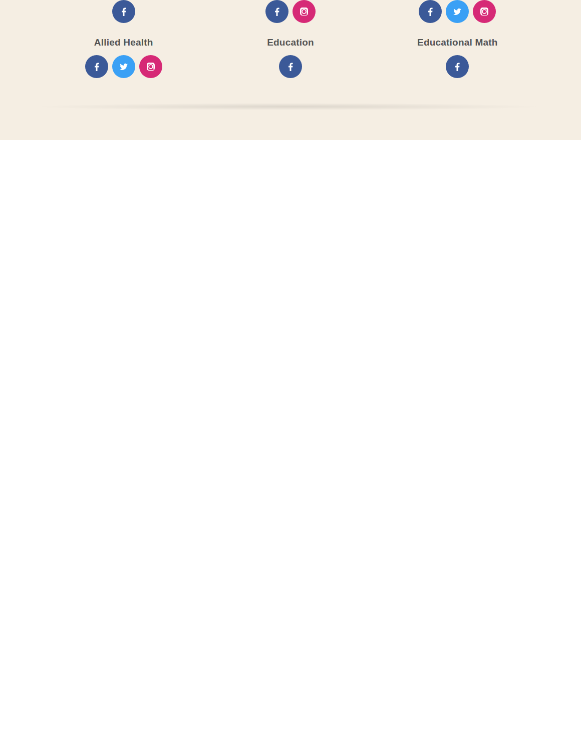Allied Health
Education
Educational Math